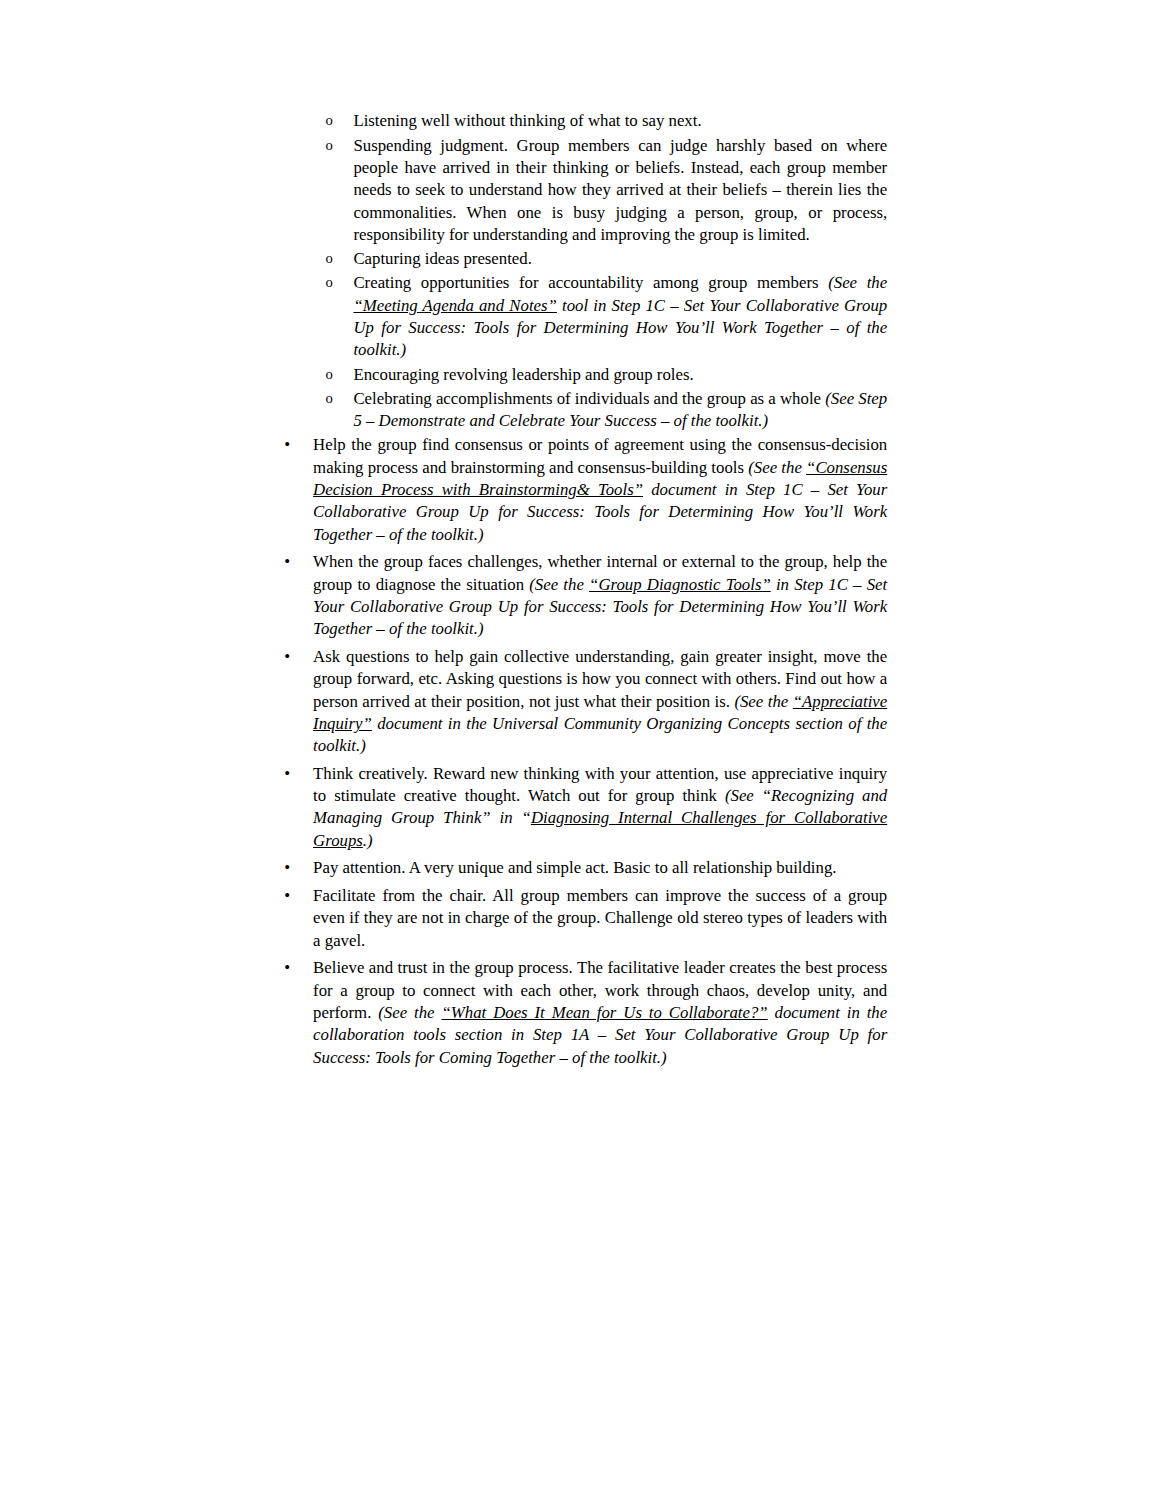Listening well without thinking of what to say next.
Suspending judgment. Group members can judge harshly based on where people have arrived in their thinking or beliefs. Instead, each group member needs to seek to understand how they arrived at their beliefs – therein lies the commonalities. When one is busy judging a person, group, or process, responsibility for understanding and improving the group is limited.
Capturing ideas presented.
Creating opportunities for accountability among group members (See the “Meeting Agenda and Notes” tool in Step 1C – Set Your Collaborative Group Up for Success: Tools for Determining How You’ll Work Together – of the toolkit.)
Encouraging revolving leadership and group roles.
Celebrating accomplishments of individuals and the group as a whole (See Step 5 – Demonstrate and Celebrate Your Success – of the toolkit.)
Help the group find consensus or points of agreement using the consensus-decision making process and brainstorming and consensus-building tools (See the “Consensus Decision Process with Brainstorming& Tools” document in Step 1C – Set Your Collaborative Group Up for Success: Tools for Determining How You’ll Work Together – of the toolkit.)
When the group faces challenges, whether internal or external to the group, help the group to diagnose the situation (See the “Group Diagnostic Tools” in Step 1C – Set Your Collaborative Group Up for Success: Tools for Determining How You’ll Work Together – of the toolkit.)
Ask questions to help gain collective understanding, gain greater insight, move the group forward, etc. Asking questions is how you connect with others. Find out how a person arrived at their position, not just what their position is. (See the “Appreciative Inquiry” document in the Universal Community Organizing Concepts section of the toolkit.)
Think creatively. Reward new thinking with your attention, use appreciative inquiry to stimulate creative thought. Watch out for group think (See “Recognizing and Managing Group Think” in “Diagnosing Internal Challenges for Collaborative Groups.)
Pay attention. A very unique and simple act. Basic to all relationship building.
Facilitate from the chair. All group members can improve the success of a group even if they are not in charge of the group. Challenge old stereo types of leaders with a gavel.
Believe and trust in the group process. The facilitative leader creates the best process for a group to connect with each other, work through chaos, develop unity, and perform. (See the “What Does It Mean for Us to Collaborate?” document in the collaboration tools section in Step 1A – Set Your Collaborative Group Up for Success: Tools for Coming Together – of the toolkit.)